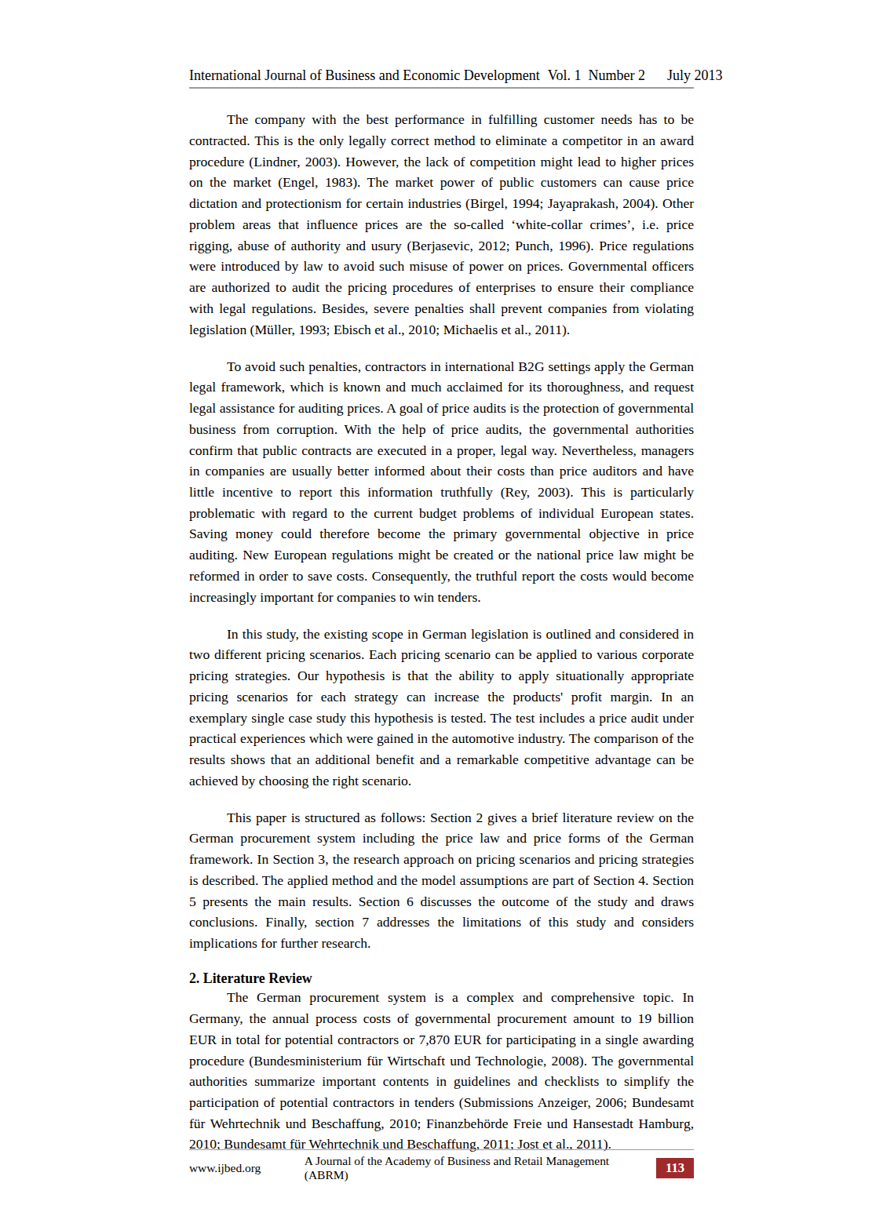International Journal of Business and Economic Development Vol. 1 Number 2 July 2013
The company with the best performance in fulfilling customer needs has to be contracted. This is the only legally correct method to eliminate a competitor in an award procedure (Lindner, 2003). However, the lack of competition might lead to higher prices on the market (Engel, 1983). The market power of public customers can cause price dictation and protectionism for certain industries (Birgel, 1994; Jayaprakash, 2004). Other problem areas that influence prices are the so-called ‘white-collar crimes’, i.e. price rigging, abuse of authority and usury (Berjasevic, 2012; Punch, 1996). Price regulations were introduced by law to avoid such misuse of power on prices. Governmental officers are authorized to audit the pricing procedures of enterprises to ensure their compliance with legal regulations. Besides, severe penalties shall prevent companies from violating legislation (Müller, 1993; Ebisch et al., 2010; Michaelis et al., 2011).
To avoid such penalties, contractors in international B2G settings apply the German legal framework, which is known and much acclaimed for its thoroughness, and request legal assistance for auditing prices. A goal of price audits is the protection of governmental business from corruption. With the help of price audits, the governmental authorities confirm that public contracts are executed in a proper, legal way. Nevertheless, managers in companies are usually better informed about their costs than price auditors and have little incentive to report this information truthfully (Rey, 2003). This is particularly problematic with regard to the current budget problems of individual European states. Saving money could therefore become the primary governmental objective in price auditing. New European regulations might be created or the national price law might be reformed in order to save costs. Consequently, the truthful report the costs would become increasingly important for companies to win tenders.
In this study, the existing scope in German legislation is outlined and considered in two different pricing scenarios. Each pricing scenario can be applied to various corporate pricing strategies. Our hypothesis is that the ability to apply situationally appropriate pricing scenarios for each strategy can increase the products' profit margin. In an exemplary single case study this hypothesis is tested. The test includes a price audit under practical experiences which were gained in the automotive industry. The comparison of the results shows that an additional benefit and a remarkable competitive advantage can be achieved by choosing the right scenario.
This paper is structured as follows: Section 2 gives a brief literature review on the German procurement system including the price law and price forms of the German framework. In Section 3, the research approach on pricing scenarios and pricing strategies is described. The applied method and the model assumptions are part of Section 4. Section 5 presents the main results. Section 6 discusses the outcome of the study and draws conclusions. Finally, section 7 addresses the limitations of this study and considers implications for further research.
2. Literature Review
The German procurement system is a complex and comprehensive topic. In Germany, the annual process costs of governmental procurement amount to 19 billion EUR in total for potential contractors or 7,870 EUR for participating in a single awarding procedure (Bundesministerium für Wirtschaft und Technologie, 2008). The governmental authorities summarize important contents in guidelines and checklists to simplify the participation of potential contractors in tenders (Submissions Anzeiger, 2006; Bundesamt für Wehrtechnik und Beschaffung, 2010; Finanzbehörde Freie und Hansestadt Hamburg, 2010; Bundesamt für Wehrtechnik und Beschaffung, 2011; Jost et al., 2011).
www.ijbed.org A Journal of the Academy of Business and Retail Management (ABRM) 113